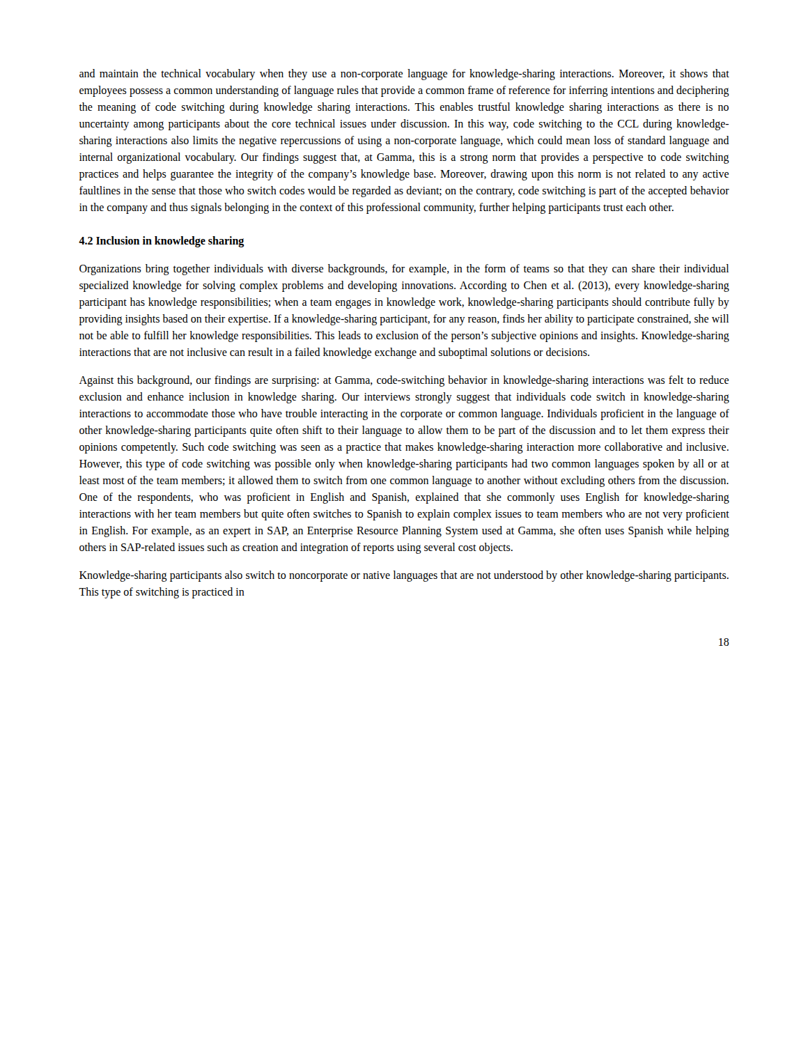and maintain the technical vocabulary when they use a non-corporate language for knowledge-sharing interactions. Moreover, it shows that employees possess a common understanding of language rules that provide a common frame of reference for inferring intentions and deciphering the meaning of code switching during knowledge sharing interactions. This enables trustful knowledge sharing interactions as there is no uncertainty among participants about the core technical issues under discussion. In this way, code switching to the CCL during knowledge-sharing interactions also limits the negative repercussions of using a non-corporate language, which could mean loss of standard language and internal organizational vocabulary. Our findings suggest that, at Gamma, this is a strong norm that provides a perspective to code switching practices and helps guarantee the integrity of the company’s knowledge base. Moreover, drawing upon this norm is not related to any active faultlines in the sense that those who switch codes would be regarded as deviant; on the contrary, code switching is part of the accepted behavior in the company and thus signals belonging in the context of this professional community, further helping participants trust each other.
4.2 Inclusion in knowledge sharing
Organizations bring together individuals with diverse backgrounds, for example, in the form of teams so that they can share their individual specialized knowledge for solving complex problems and developing innovations. According to Chen et al. (2013), every knowledge-sharing participant has knowledge responsibilities; when a team engages in knowledge work, knowledge-sharing participants should contribute fully by providing insights based on their expertise. If a knowledge-sharing participant, for any reason, finds her ability to participate constrained, she will not be able to fulfill her knowledge responsibilities. This leads to exclusion of the person’s subjective opinions and insights. Knowledge-sharing interactions that are not inclusive can result in a failed knowledge exchange and suboptimal solutions or decisions.
Against this background, our findings are surprising: at Gamma, code-switching behavior in knowledge-sharing interactions was felt to reduce exclusion and enhance inclusion in knowledge sharing. Our interviews strongly suggest that individuals code switch in knowledge-sharing interactions to accommodate those who have trouble interacting in the corporate or common language. Individuals proficient in the language of other knowledge-sharing participants quite often shift to their language to allow them to be part of the discussion and to let them express their opinions competently. Such code switching was seen as a practice that makes knowledge-sharing interaction more collaborative and inclusive. However, this type of code switching was possible only when knowledge-sharing participants had two common languages spoken by all or at least most of the team members; it allowed them to switch from one common language to another without excluding others from the discussion. One of the respondents, who was proficient in English and Spanish, explained that she commonly uses English for knowledge-sharing interactions with her team members but quite often switches to Spanish to explain complex issues to team members who are not very proficient in English. For example, as an expert in SAP, an Enterprise Resource Planning System used at Gamma, she often uses Spanish while helping others in SAP-related issues such as creation and integration of reports using several cost objects.
Knowledge-sharing participants also switch to noncorporate or native languages that are not understood by other knowledge-sharing participants. This type of switching is practiced in
18